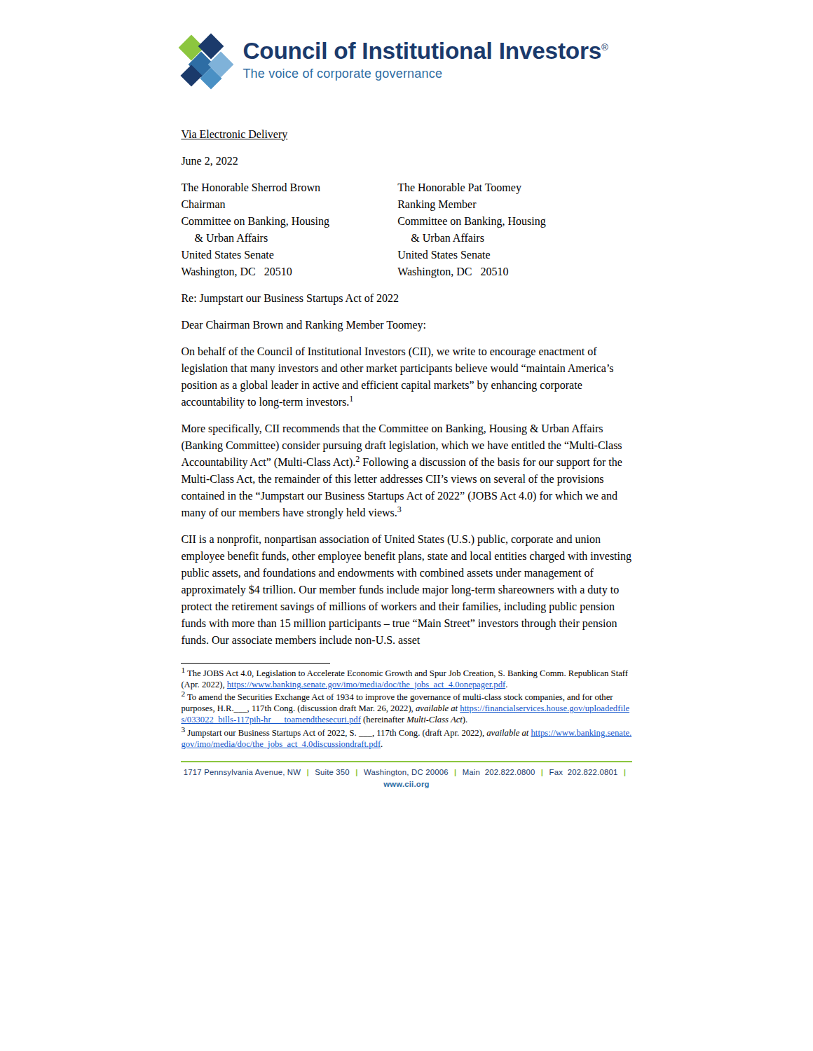Council of Institutional Investors®
The voice of corporate governance
Via Electronic Delivery
June 2, 2022
| The Honorable Sherrod Brown | The Honorable Pat Toomey |
| Chairman | Ranking Member |
| Committee on Banking, Housing | Committee on Banking, Housing |
| & Urban Affairs | & Urban Affairs |
| United States Senate | United States Senate |
| Washington, DC 20510 | Washington, DC 20510 |
Re: Jumpstart our Business Startups Act of 2022
Dear Chairman Brown and Ranking Member Toomey:
On behalf of the Council of Institutional Investors (CII), we write to encourage enactment of legislation that many investors and other market participants believe would “maintain America’s position as a global leader in active and efficient capital markets” by enhancing corporate accountability to long-term investors.1
More specifically, CII recommends that the Committee on Banking, Housing & Urban Affairs (Banking Committee) consider pursuing draft legislation, which we have entitled the “Multi-Class Accountability Act” (Multi-Class Act).2 Following a discussion of the basis for our support for the Multi-Class Act, the remainder of this letter addresses CII’s views on several of the provisions contained in the “Jumpstart our Business Startups Act of 2022” (JOBS Act 4.0) for which we and many of our members have strongly held views.3
CII is a nonprofit, nonpartisan association of United States (U.S.) public, corporate and union employee benefit funds, other employee benefit plans, state and local entities charged with investing public assets, and foundations and endowments with combined assets under management of approximately $4 trillion. Our member funds include major long-term shareowners with a duty to protect the retirement savings of millions of workers and their families, including public pension funds with more than 15 million participants – true “Main Street” investors through their pension funds. Our associate members include non-U.S. asset
1 The JOBS Act 4.0, Legislation to Accelerate Economic Growth and Spur Job Creation, S. Banking Comm. Republican Staff (Apr. 2022), https://www.banking.senate.gov/imo/media/doc/the_jobs_act_4.0onepager.pdf.
2 To amend the Securities Exchange Act of 1934 to improve the governance of multi-class stock companies, and for other purposes, H.R.___, 117th Cong. (discussion draft Mar. 26, 2022), available at https://financialservices.house.gov/uploadedfiles/033022_bills-117pih-hr___toamendthesecuri.pdf (hereinafter Multi-Class Act).
3 Jumpstart our Business Startups Act of 2022, S. ___, 117th Cong. (draft Apr. 2022), available at https://www.banking.senate.gov/imo/media/doc/the_jobs_act_4.0discussiondraft.pdf.
1717 Pennsylvania Avenue, NW | Suite 350 | Washington, DC 20006 | Main 202.822.0800 | Fax 202.822.0801 | www.cii.org